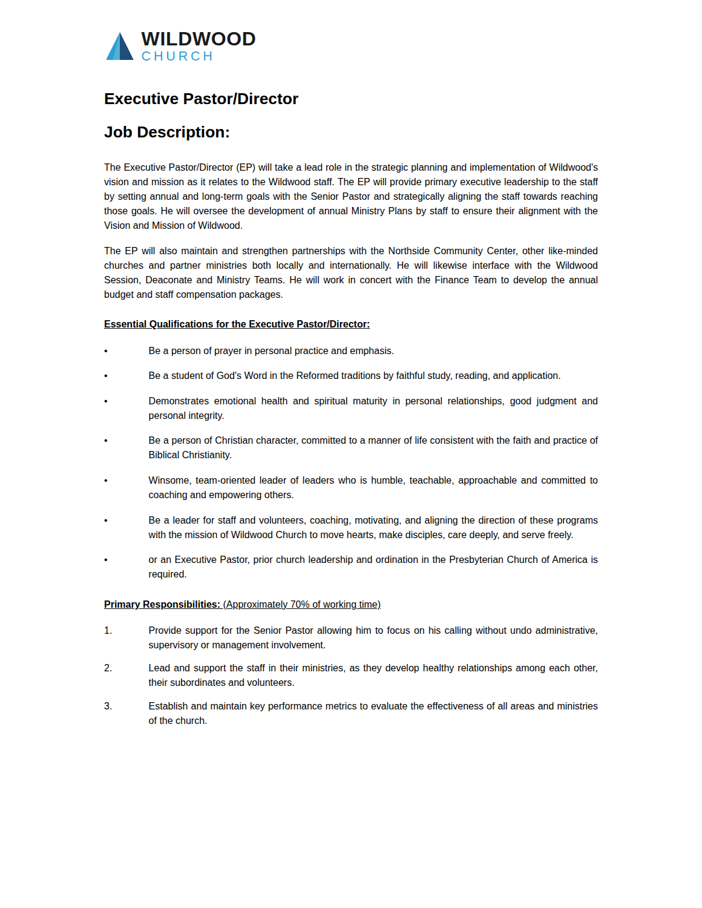WILDWOOD CHURCH
Executive Pastor/Director
Job Description:
The Executive Pastor/Director (EP) will take a lead role in the strategic planning and implementation of Wildwood's vision and mission as it relates to the Wildwood staff. The EP will provide primary executive leadership to the staff by setting annual and long-term goals with the Senior Pastor and strategically aligning the staff towards reaching those goals. He will oversee the development of annual Ministry Plans by staff to ensure their alignment with the Vision and Mission of Wildwood.
The EP will also maintain and strengthen partnerships with the Northside Community Center, other like-minded churches and partner ministries both locally and internationally. He will likewise interface with the Wildwood Session, Deaconate and Ministry Teams. He will work in concert with the Finance Team to develop the annual budget and staff compensation packages.
Essential Qualifications for the Executive Pastor/Director:
•Be a person of prayer in personal practice and emphasis.
•Be a student of God's Word in the Reformed traditions by faithful study, reading, and application.
•Demonstrates emotional health and spiritual maturity in personal relationships, good judgment and personal integrity.
•Be a person of Christian character, committed to a manner of life consistent with the faith and practice of Biblical Christianity.
•Winsome, team-oriented leader of leaders who is humble, teachable, approachable and committed to coaching and empowering others.
•Be a leader for staff and volunteers, coaching, motivating, and aligning the direction of these programs with the mission of Wildwood Church to move hearts, make disciples, care deeply, and serve freely.
•or an Executive Pastor, prior church leadership and ordination in the Presbyterian Church of America is required.
Primary Responsibilities: (Approximately 70% of working time)
1. Provide support for the Senior Pastor allowing him to focus on his calling without undo administrative, supervisory or management involvement.
2. Lead and support the staff in their ministries, as they develop healthy relationships among each other, their subordinates and volunteers.
3. Establish and maintain key performance metrics to evaluate the effectiveness of all areas and ministries of the church.